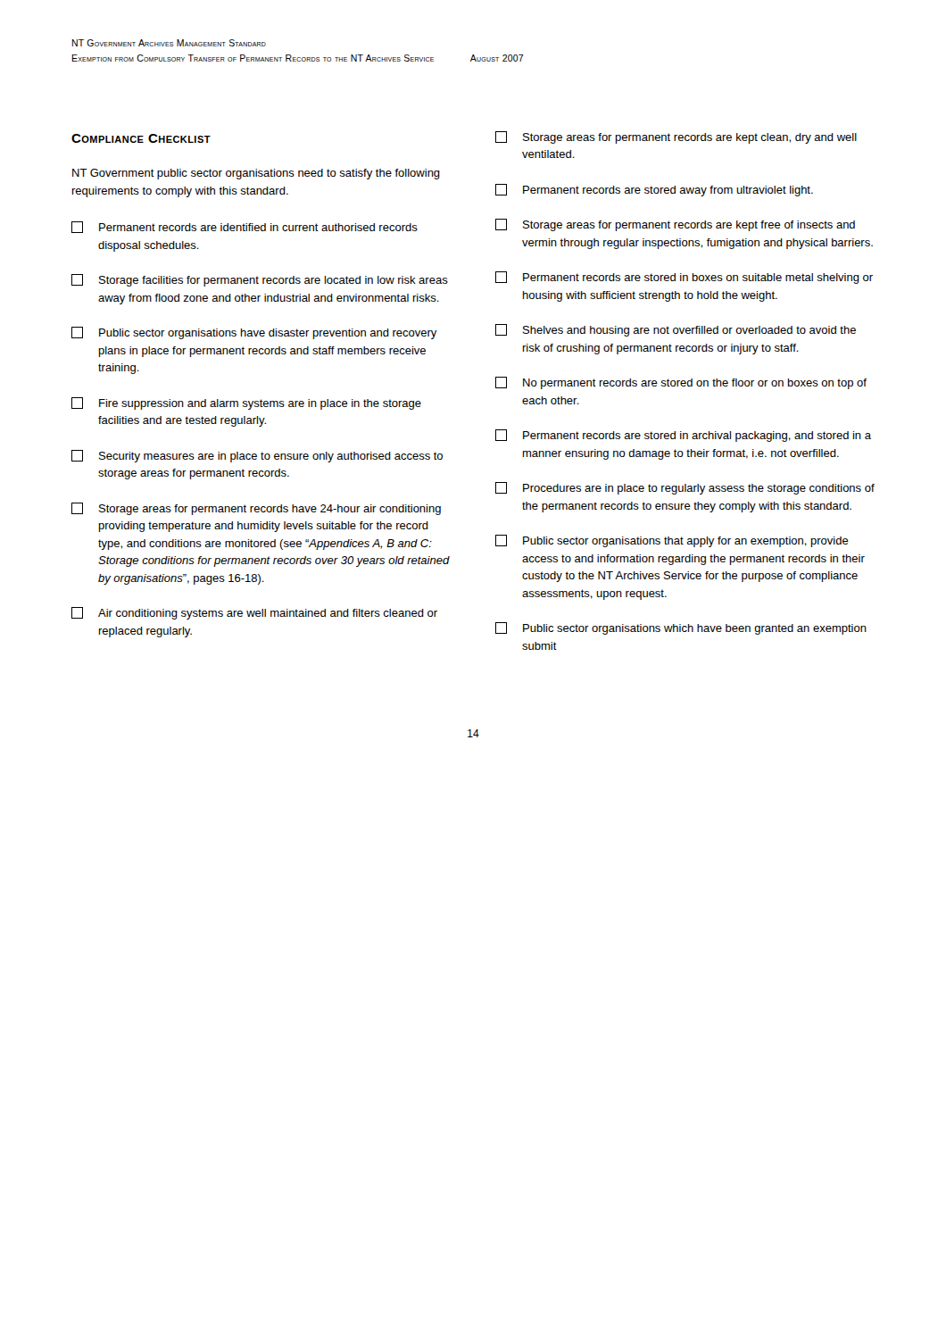NT Government Archives Management Standard
Exemption from Compulsory Transfer of Permanent Records to the NT Archives Service August 2007
Compliance Checklist
NT Government public sector organisations need to satisfy the following requirements to comply with this standard.
Permanent records are identified in current authorised records disposal schedules.
Storage facilities for permanent records are located in low risk areas away from flood zone and other industrial and environmental risks.
Public sector organisations have disaster prevention and recovery plans in place for permanent records and staff members receive training.
Fire suppression and alarm systems are in place in the storage facilities and are tested regularly.
Security measures are in place to ensure only authorised access to storage areas for permanent records.
Storage areas for permanent records have 24-hour air conditioning providing temperature and humidity levels suitable for the record type, and conditions are monitored (see “Appendices A, B and C: Storage conditions for permanent records over 30 years old retained by organisations”, pages 16-18).
Air conditioning systems are well maintained and filters cleaned or replaced regularly.
Storage areas for permanent records are kept clean, dry and well ventilated.
Permanent records are stored away from ultraviolet light.
Storage areas for permanent records are kept free of insects and vermin through regular inspections, fumigation and physical barriers.
Permanent records are stored in boxes on suitable metal shelving or housing with sufficient strength to hold the weight.
Shelves and housing are not overfilled or overloaded to avoid the risk of crushing of permanent records or injury to staff.
No permanent records are stored on the floor or on boxes on top of each other.
Permanent records are stored in archival packaging, and stored in a manner ensuring no damage to their format, i.e. not overfilled.
Procedures are in place to regularly assess the storage conditions of the permanent records to ensure they comply with this standard.
Public sector organisations that apply for an exemption, provide access to and information regarding the permanent records in their custody to the NT Archives Service for the purpose of compliance assessments, upon request.
Public sector organisations which have been granted an exemption submit
14